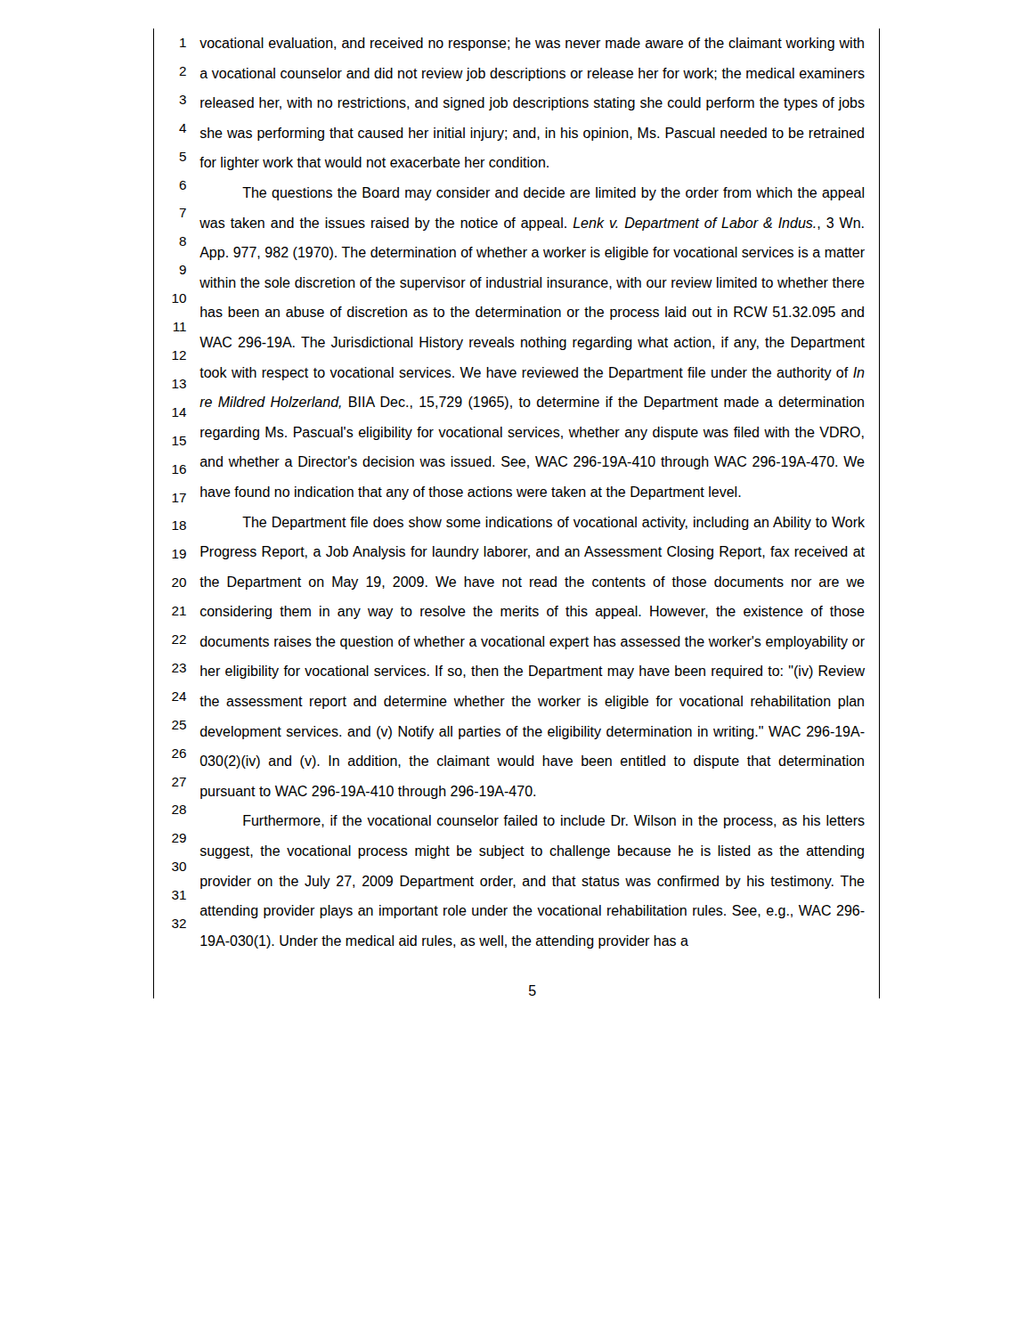1
2
3
4
5
6
7
8
9
10
11
12
13
14
15
16
17
18
19
20
21
22
23
24
25
26
27
28
29
30
31
32
vocational evaluation, and received no response; he was never made aware of the claimant working with a vocational counselor and did not review job descriptions or release her for work; the medical examiners released her, with no restrictions, and signed job descriptions stating she could perform the types of jobs she was performing that caused her initial injury; and, in his opinion, Ms. Pascual needed to be retrained for lighter work that would not exacerbate her condition.
The questions the Board may consider and decide are limited by the order from which the appeal was taken and the issues raised by the notice of appeal. Lenk v. Department of Labor & Indus., 3 Wn. App. 977, 982 (1970). The determination of whether a worker is eligible for vocational services is a matter within the sole discretion of the supervisor of industrial insurance, with our review limited to whether there has been an abuse of discretion as to the determination or the process laid out in RCW 51.32.095 and WAC 296-19A. The Jurisdictional History reveals nothing regarding what action, if any, the Department took with respect to vocational services. We have reviewed the Department file under the authority of In re Mildred Holzerland, BIIA Dec., 15,729 (1965), to determine if the Department made a determination regarding Ms. Pascual's eligibility for vocational services, whether any dispute was filed with the VDRO, and whether a Director's decision was issued. See, WAC 296-19A-410 through WAC 296-19A-470. We have found no indication that any of those actions were taken at the Department level.
The Department file does show some indications of vocational activity, including an Ability to Work Progress Report, a Job Analysis for laundry laborer, and an Assessment Closing Report, fax received at the Department on May 19, 2009. We have not read the contents of those documents nor are we considering them in any way to resolve the merits of this appeal. However, the existence of those documents raises the question of whether a vocational expert has assessed the worker's employability or her eligibility for vocational services. If so, then the Department may have been required to: "(iv) Review the assessment report and determine whether the worker is eligible for vocational rehabilitation plan development services. and (v) Notify all parties of the eligibility determination in writing." WAC 296-19A-030(2)(iv) and (v). In addition, the claimant would have been entitled to dispute that determination pursuant to WAC 296-19A-410 through 296-19A-470.
Furthermore, if the vocational counselor failed to include Dr. Wilson in the process, as his letters suggest, the vocational process might be subject to challenge because he is listed as the attending provider on the July 27, 2009 Department order, and that status was confirmed by his testimony. The attending provider plays an important role under the vocational rehabilitation rules. See, e.g., WAC 296-19A-030(1). Under the medical aid rules, as well, the attending provider has a
5